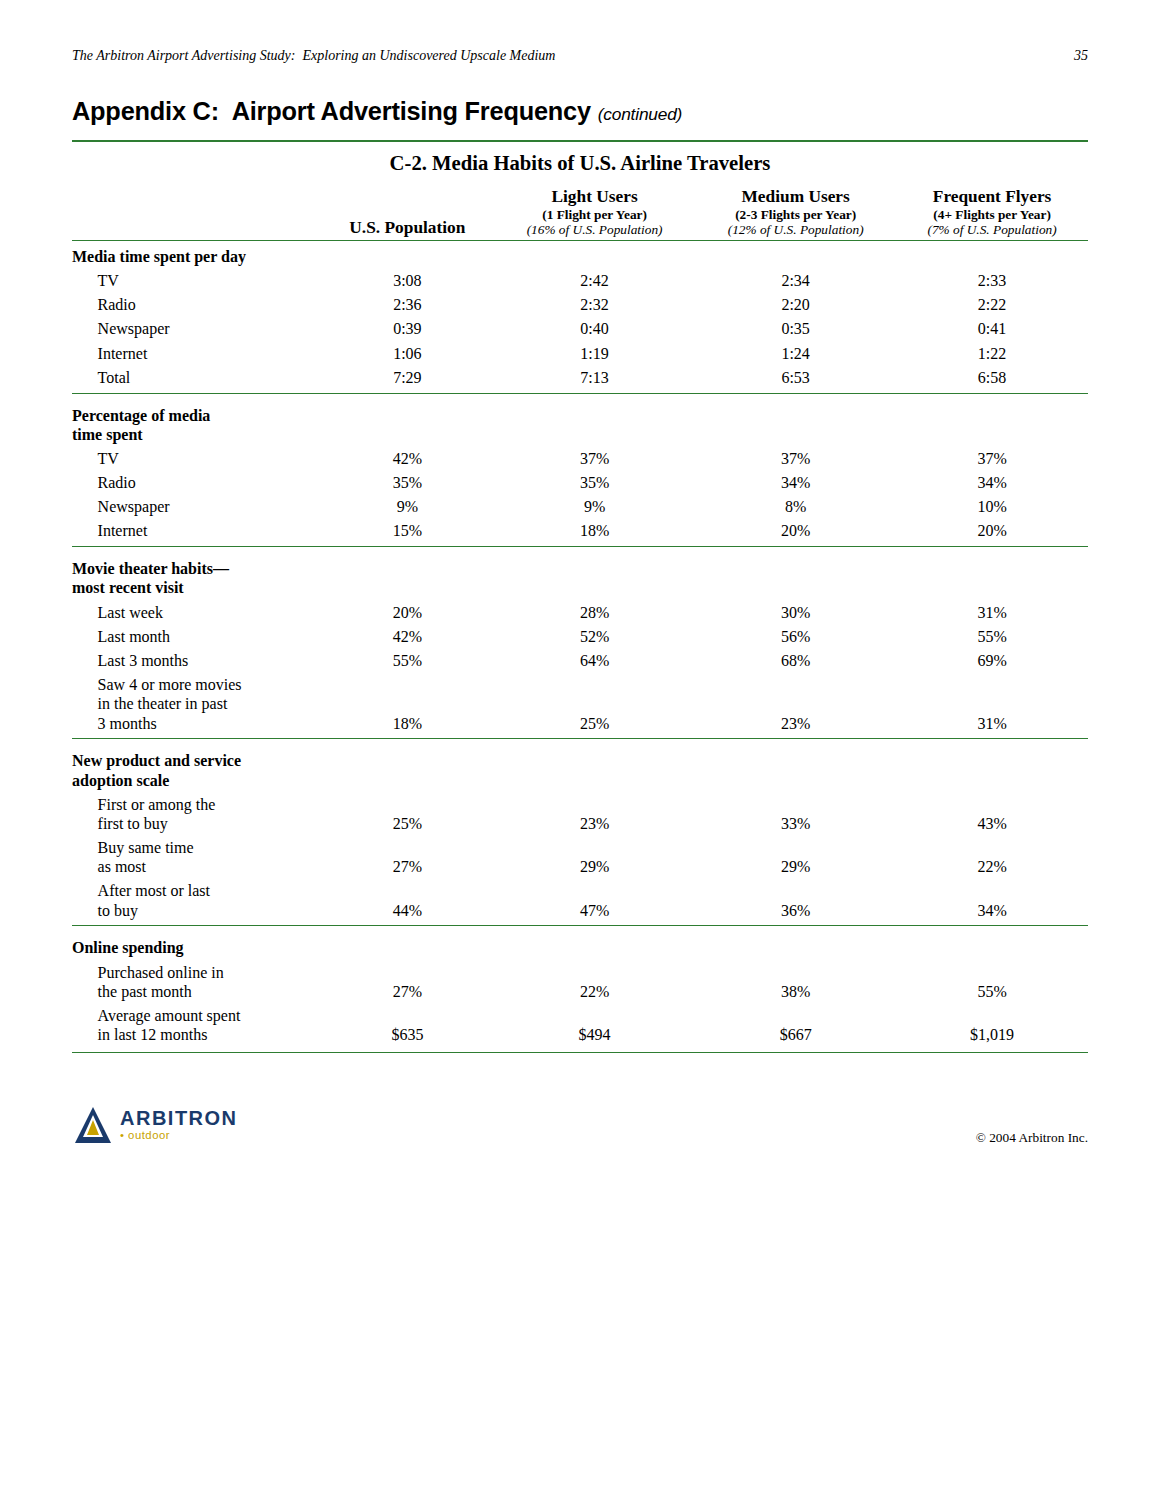The Arbitron Airport Advertising Study: Exploring an Undiscovered Upscale Medium 35
Appendix C: Airport Advertising Frequency (continued)
C-2. Media Habits of U.S. Airline Travelers
| | U.S. Population | Light Users (1 Flight per Year) (16% of U.S. Population) | Medium Users (2-3 Flights per Year) (12% of U.S. Population) | Frequent Flyers (4+ Flights per Year) (7% of U.S. Population) |
| --- | --- | --- | --- | --- |
| Media time spent per day | | | | |
| TV | 3:08 | 2:42 | 2:34 | 2:33 |
| Radio | 2:36 | 2:32 | 2:20 | 2:22 |
| Newspaper | 0:39 | 0:40 | 0:35 | 0:41 |
| Internet | 1:06 | 1:19 | 1:24 | 1:22 |
| Total | 7:29 | 7:13 | 6:53 | 6:58 |
| Percentage of media time spent | | | | |
| TV | 42% | 37% | 37% | 37% |
| Radio | 35% | 35% | 34% | 34% |
| Newspaper | 9% | 9% | 8% | 10% |
| Internet | 15% | 18% | 20% | 20% |
| Movie theater habits— most recent visit | | | | |
| Last week | 20% | 28% | 30% | 31% |
| Last month | 42% | 52% | 56% | 55% |
| Last 3 months | 55% | 64% | 68% | 69% |
| Saw 4 or more movies in the theater in past 3 months | 18% | 25% | 23% | 31% |
| New product and service adoption scale | | | | |
| First or among the first to buy | 25% | 23% | 33% | 43% |
| Buy same time as most | 27% | 29% | 29% | 22% |
| After most or last to buy | 44% | 47% | 36% | 34% |
| Online spending | | | | |
| Purchased online in the past month | 27% | 22% | 38% | 55% |
| Average amount spent in last 12 months | $635 | $494 | $667 | $1,019 |
ARBITRON
• outdoor
© 2004 Arbitron Inc.